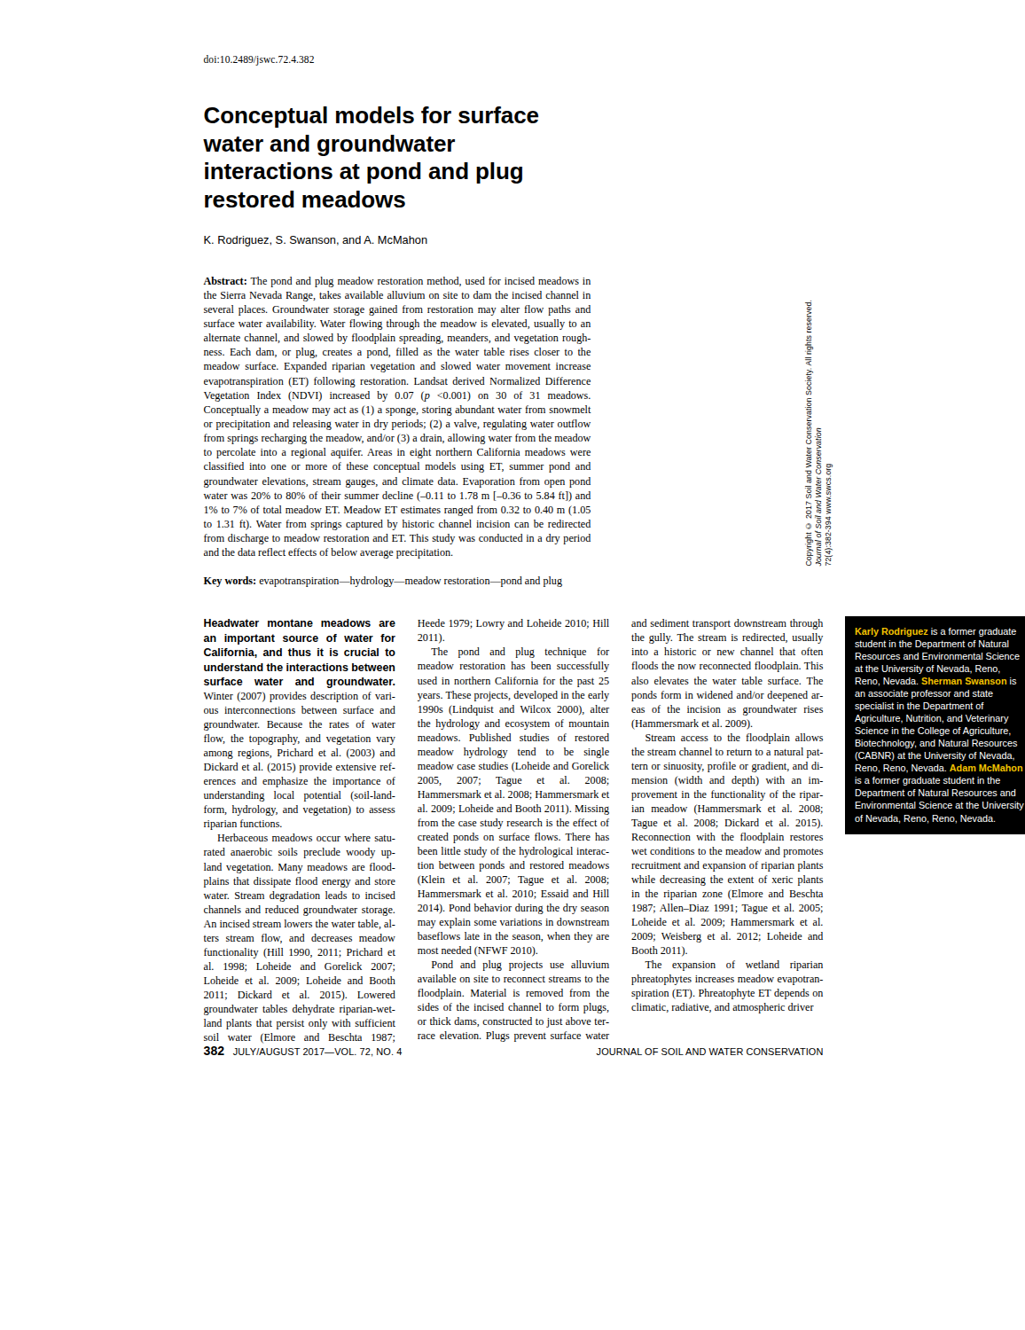doi:10.2489/jswc.72.4.382
Conceptual models for surface water and groundwater interactions at pond and plug restored meadows
K. Rodriguez, S. Swanson, and A. McMahon
Abstract: The pond and plug meadow restoration method, used for incised meadows in the Sierra Nevada Range, takes available alluvium on site to dam the incised channel in several places. Groundwater storage gained from restoration may alter flow paths and surface water availability. Water flowing through the meadow is elevated, usually to an alternate channel, and slowed by floodplain spreading, meanders, and vegetation roughness. Each dam, or plug, creates a pond, filled as the water table rises closer to the meadow surface. Expanded riparian vegetation and slowed water movement increase evapotranspiration (ET) following restoration. Landsat derived Normalized Difference Vegetation Index (NDVI) increased by 0.07 (p <0.001) on 30 of 31 meadows. Conceptually a meadow may act as (1) a sponge, storing abundant water from snowmelt or precipitation and releasing water in dry periods; (2) a valve, regulating water outflow from springs recharging the meadow, and/or (3) a drain, allowing water from the meadow to percolate into a regional aquifer. Areas in eight northern California meadows were classified into one or more of these conceptual models using ET, summer pond and groundwater elevations, stream gauges, and climate data. Evaporation from open pond water was 20% to 80% of their summer decline (–0.11 to 1.78 m [–0.36 to 5.84 ft]) and 1% to 7% of total meadow ET. Meadow ET estimates ranged from 0.32 to 0.40 m (1.05 to 1.31 ft). Water from springs captured by historic channel incision can be redirected from discharge to meadow restoration and ET. This study was conducted in a dry period and the data reflect effects of below average precipitation.
Key words: evapotranspiration—hydrology—meadow restoration—pond and plug
Headwater montane meadows are an important source of water for California, and thus it is crucial to understand the interactions between surface water and groundwater. Winter (2007) provides description of various interconnections between surface and groundwater. Because the rates of water flow, the topography, and vegetation vary among regions, Prichard et al. (2003) and Dickard et al. (2015) provide extensive references and emphasize the importance of understanding local potential (soil-landform, hydrology, and vegetation) to assess riparian functions.
Herbaceous meadows occur where saturated anaerobic soils preclude woody upland vegetation. Many meadows are floodplains that dissipate flood energy and store water. Stream degradation leads to incised channels and reduced groundwater storage. An incised stream lowers the water table, alters stream flow, and decreases meadow functionality (Hill 1990, 2011; Prichard et al. 1998; Loheide and Gorelick 2007; Loheide et al. 2009; Loheide and Booth 2011; Dickard et al. 2015). Lowered groundwater tables dehydrate riparian-wetland plants that persist only with sufficient soil water (Elmore and Beschta 1987; Heede 1979; Lowry and Loheide 2010; Hill 2011).
The pond and plug technique for meadow restoration has been successfully used in northern California for the past 25 years. These projects, developed in the early 1990s (Lindquist and Wilcox 2000), alter the hydrology and ecosystem of mountain meadows. Published studies of restored meadow hydrology tend to be single meadow case studies (Loheide and Gorelick 2005, 2007; Tague et al. 2008; Hammersmark et al. 2008; Hammersmark et al. 2009; Loheide and Booth 2011). Missing from the case study research is the effect of created ponds on surface flows. There has been little study of the hydrological interaction between ponds and restored meadows (Klein et al. 2007; Tague et al. 2008; Hammersmark et al. 2010; Essaid and Hill 2014). Pond behavior during the dry season may explain some variations in downstream baseflows late in the season, when they are most needed (NFWF 2010).
Pond and plug projects use alluvium available on site to reconnect streams to the floodplain. Material is removed from the sides of the incised channel to form plugs, or thick dams, constructed to just above terrace elevation. Plugs prevent surface water and sediment transport downstream through the gully. The stream is redirected, usually into a historic or new channel that often floods the now reconnected floodplain. This also elevates the water table surface. The ponds form in widened and/or deepened areas of the incision as groundwater rises (Hammersmark et al. 2009).
Stream access to the floodplain allows the stream channel to return to a natural pattern or sinuosity, profile or gradient, and dimension (width and depth) with an improvement in the functionality of the riparian meadow (Hammersmark et al. 2008; Tague et al. 2008; Dickard et al. 2015). Reconnection with the floodplain restores wet conditions to the meadow and promotes recruitment and expansion of riparian plants while decreasing the extent of xeric plants in the riparian zone (Elmore and Beschta 1987; Allen–Diaz 1991; Tague et al. 2005; Loheide et al. 2009; Hammersmark et al. 2009; Weisberg et al. 2012; Loheide and Booth 2011).
The expansion of wetland riparian phreatophytes increases meadow evapotranspiration (ET). Phreatophyte ET depends on climatic, radiative, and atmospheric driver
Karly Rodriguez is a former graduate student in the Department of Natural Resources and Environmental Science at the University of Nevada, Reno, Reno, Nevada. Sherman Swanson is an associate professor and state specialist in the Department of Agriculture, Nutrition, and Veterinary Science in the College of Agriculture, Biotechnology, and Natural Resources (CABNR) at the University of Nevada, Reno, Reno, Nevada. Adam McMahon is a former graduate student in the Department of Natural Resources and Environmental Science at the University of Nevada, Reno, Reno, Nevada.
Copyright © 2017 Soil and Water Conservation Society. All rights reserved.
Journal of Soil and Water Conservation
72(4):382-394 www.swcs.org
382 JULY/AUGUST 2017—VOL. 72, NO. 4
JOURNAL OF SOIL AND WATER CONSERVATION